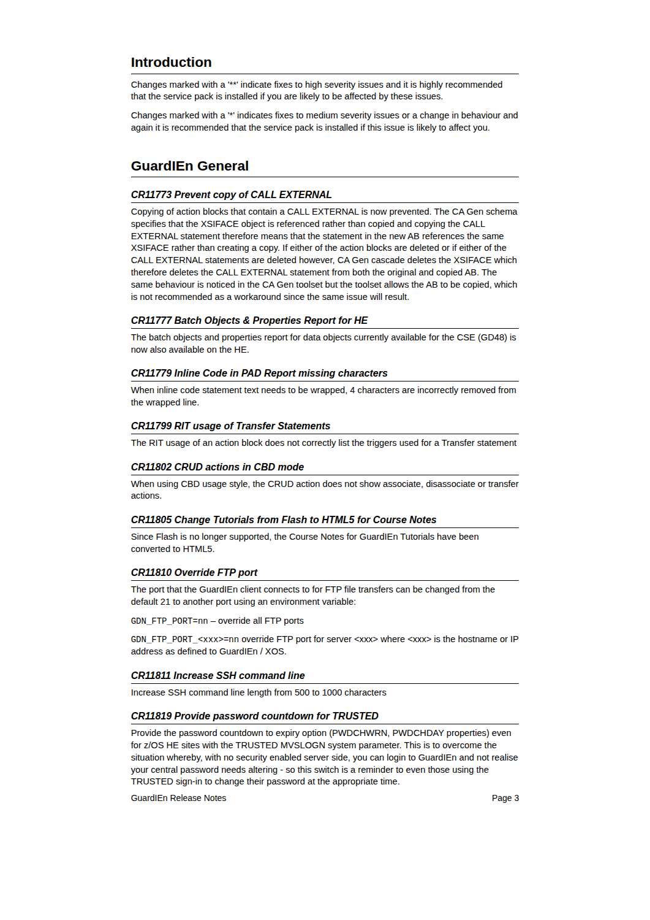Introduction
Changes marked with a '**' indicate fixes to high severity issues and it is highly recommended that the service pack is installed if you are likely to be affected by these issues.
Changes marked with a '*' indicates fixes to medium severity issues or a change in behaviour and again it is recommended that the service pack is installed if this issue is likely to affect you.
GuardIEn General
CR11773 Prevent copy of CALL EXTERNAL
Copying of action blocks that contain a CALL EXTERNAL is now prevented. The CA Gen schema specifies that the XSIFACE object is referenced rather than copied and copying the CALL EXTERNAL statement therefore means that the statement in the new AB references the same XSIFACE rather than creating a copy. If either of the action blocks are deleted or if either of the CALL EXTERNAL statements are deleted however, CA Gen cascade deletes the XSIFACE which therefore deletes the CALL EXTERNAL statement from both the original and copied AB. The same behaviour is noticed in the CA Gen toolset but the toolset allows the AB to be copied, which is not recommended as a workaround since the same issue will result.
CR11777 Batch Objects & Properties Report for HE
The batch objects and properties report for data objects currently available for the CSE (GD48) is now also available on the HE.
CR11779 Inline Code in PAD Report missing characters
When inline code statement text needs to be wrapped, 4 characters are incorrectly removed from the wrapped line.
CR11799 RIT usage of Transfer Statements
The RIT usage of an action block does not correctly list the triggers used for a Transfer statement
CR11802 CRUD actions in CBD mode
When using CBD usage style, the CRUD action does not show associate, disassociate or transfer actions.
CR11805 Change Tutorials from Flash to HTML5 for Course Notes
Since Flash is no longer supported, the Course Notes for GuardIEn Tutorials have been converted to HTML5.
CR11810 Override FTP port
The port that the GuardIEn client connects to for FTP file transfers can be changed from the default 21 to another port using an environment variable:
GDN_FTP_PORT=nn – override all FTP ports
GDN_FTP_PORT_<xxx>=nn override FTP port for server <xxx> where <xxx> is the hostname or IP address as defined to GuardIEn / XOS.
CR11811 Increase SSH command line
Increase SSH command line length from 500 to 1000 characters
CR11819 Provide password countdown for TRUSTED
Provide the password countdown to expiry option (PWDCHWRN, PWDCHDAY properties) even for z/OS HE sites with the TRUSTED MVSLOGN system parameter. This is to overcome the situation whereby, with no security enabled server side, you can login to GuardIEn and not realise your central password needs altering - so this switch is a reminder to even those using the TRUSTED sign-in to change their password at the appropriate time.
GuardIEn Release Notes Page 3